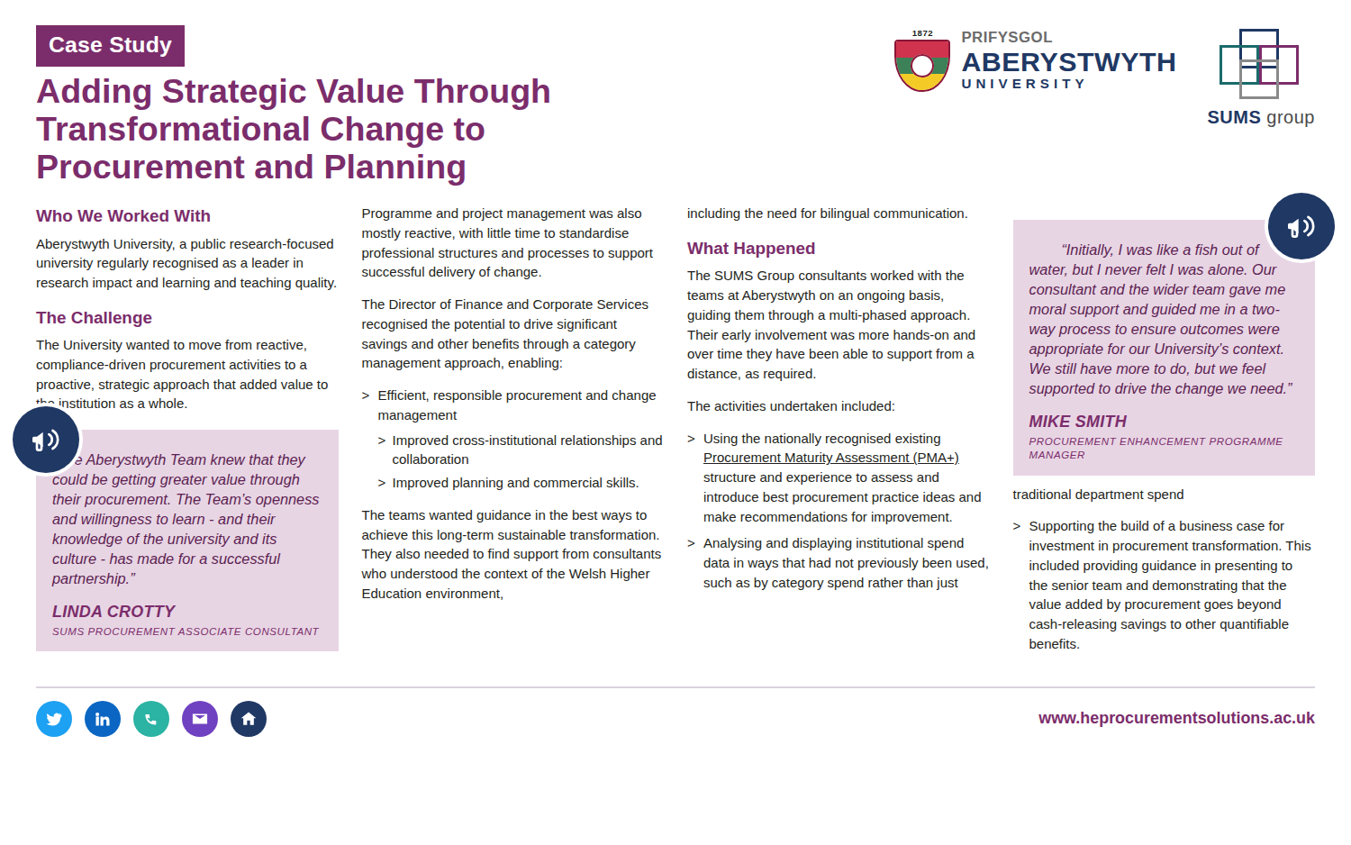Case Study
Adding Strategic Value Through Transformational Change to Procurement and Planning
1872
PRIFYSGOL
ABERYSTWYTHUNIVERSITY
SUMS group
Who We Worked With
Aberystwyth University, a public research-focused university regularly recognised as a leader in research impact and learning and teaching quality.
The Challenge
The University wanted to move from reactive, compliance-driven procurement activities to a proactive, strategic approach that added value to the institution as a whole.
“The Aberystwyth Team knew that they could be getting greater value through their procurement. The Team’s openness and willingness to learn - and their knowledge of the university and its culture - has made for a successful partnership.”
LINDA CROTTY
SUMS Procurement Associate Consultant
Programme and project management was also mostly reactive, with little time to standardise professional structures and processes to support successful delivery of change.
The Director of Finance and Corporate Services recognised the potential to drive significant savings and other benefits through a category management approach, enabling:
Efficient, responsible procurement and change management
Improved cross-institutional relationships and collaboration
Improved planning and commercial skills.
The teams wanted guidance in the best ways to achieve this long-term sustainable transformation. They also needed to find support from consultants who understood the context of the Welsh Higher Education environment,
including the need for bilingual communication.
What Happened
The SUMS Group consultants worked with the teams at Aberystwyth on an ongoing basis, guiding them through a multi-phased approach. Their early involvement was more hands-on and over time they have been able to support from a distance, as required.
The activities undertaken included:
Using the nationally recognised existing Procurement Maturity Assessment (PMA+) structure and experience to assess and introduce best procurement practice ideas and make recommendations for improvement.
Analysing and displaying institutional spend data in ways that had not previously been used, such as by category spend rather than just
“Initially, I was like a fish out of water, but I never felt I was alone. Our consultant and the wider team gave me moral support and guided me in a two-way process to ensure outcomes were appropriate for our University’s context. We still have more to do, but we feel supported to drive the change we need.”
MIKE SMITH
Procurement Enhancement Programme Manager
traditional department spend
Supporting the build of a business case for investment in procurement transformation. This included providing guidance in presenting to the senior team and demonstrating that the value added by procurement goes beyond cash-releasing savings to other quantifiable benefits.
www.heprocurementsolutions.ac.uk